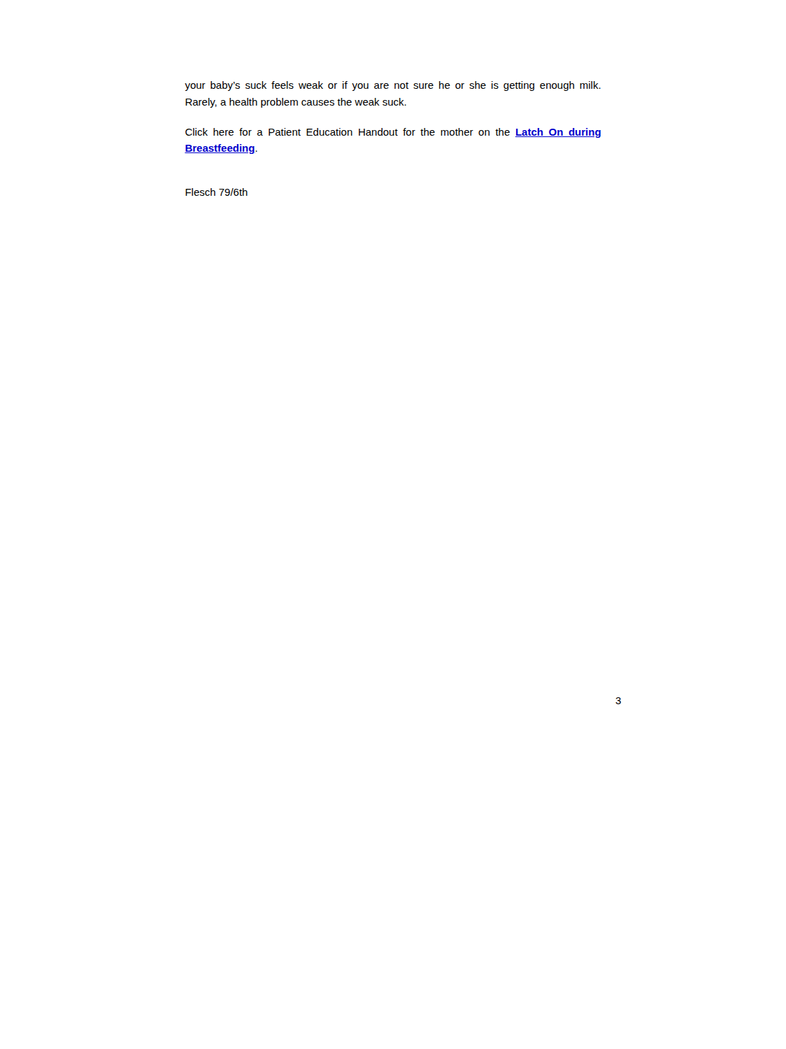your baby’s suck feels weak or if you are not sure he or she is getting enough milk. Rarely, a health problem causes the weak suck.
Click here for a Patient Education Handout for the mother on the Latch On during Breastfeeding.
Flesch 79/6th
3